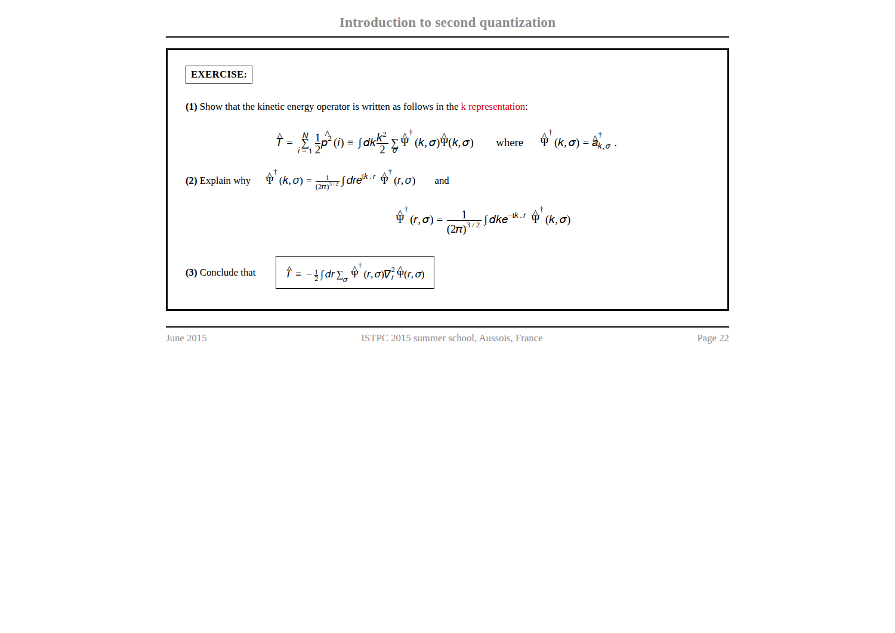Introduction to second quantization
EXERCISE:
(1) Show that the kinetic energy operator is written as follows in the k representation:
T^ = ∑ i=1 N 12 p2 ^ (i) ≡ ∫ dk k22 ∑σ Ψ^ † (k,σ) Ψ^ (k,σ) where Ψ^ † (k,σ) = a^ k,σ † .
(2) Explain why Ψ^ † (k,σ) = 1 (2π)3/2 ∫ dr eik.r Ψ^ † (r,σ) and
Ψ^ † (r,σ) = 1 (2π)3/2 ∫ dk e−ik.r Ψ^ † (k,σ)
(3) Conclude that T^ ≡ − 12 ∫ dr ∑σ Ψ^ † (r,σ) ∇r2 Ψ^ (r,σ)
June 2015 ISTPC 2015 summer school, Aussois, France Page 22